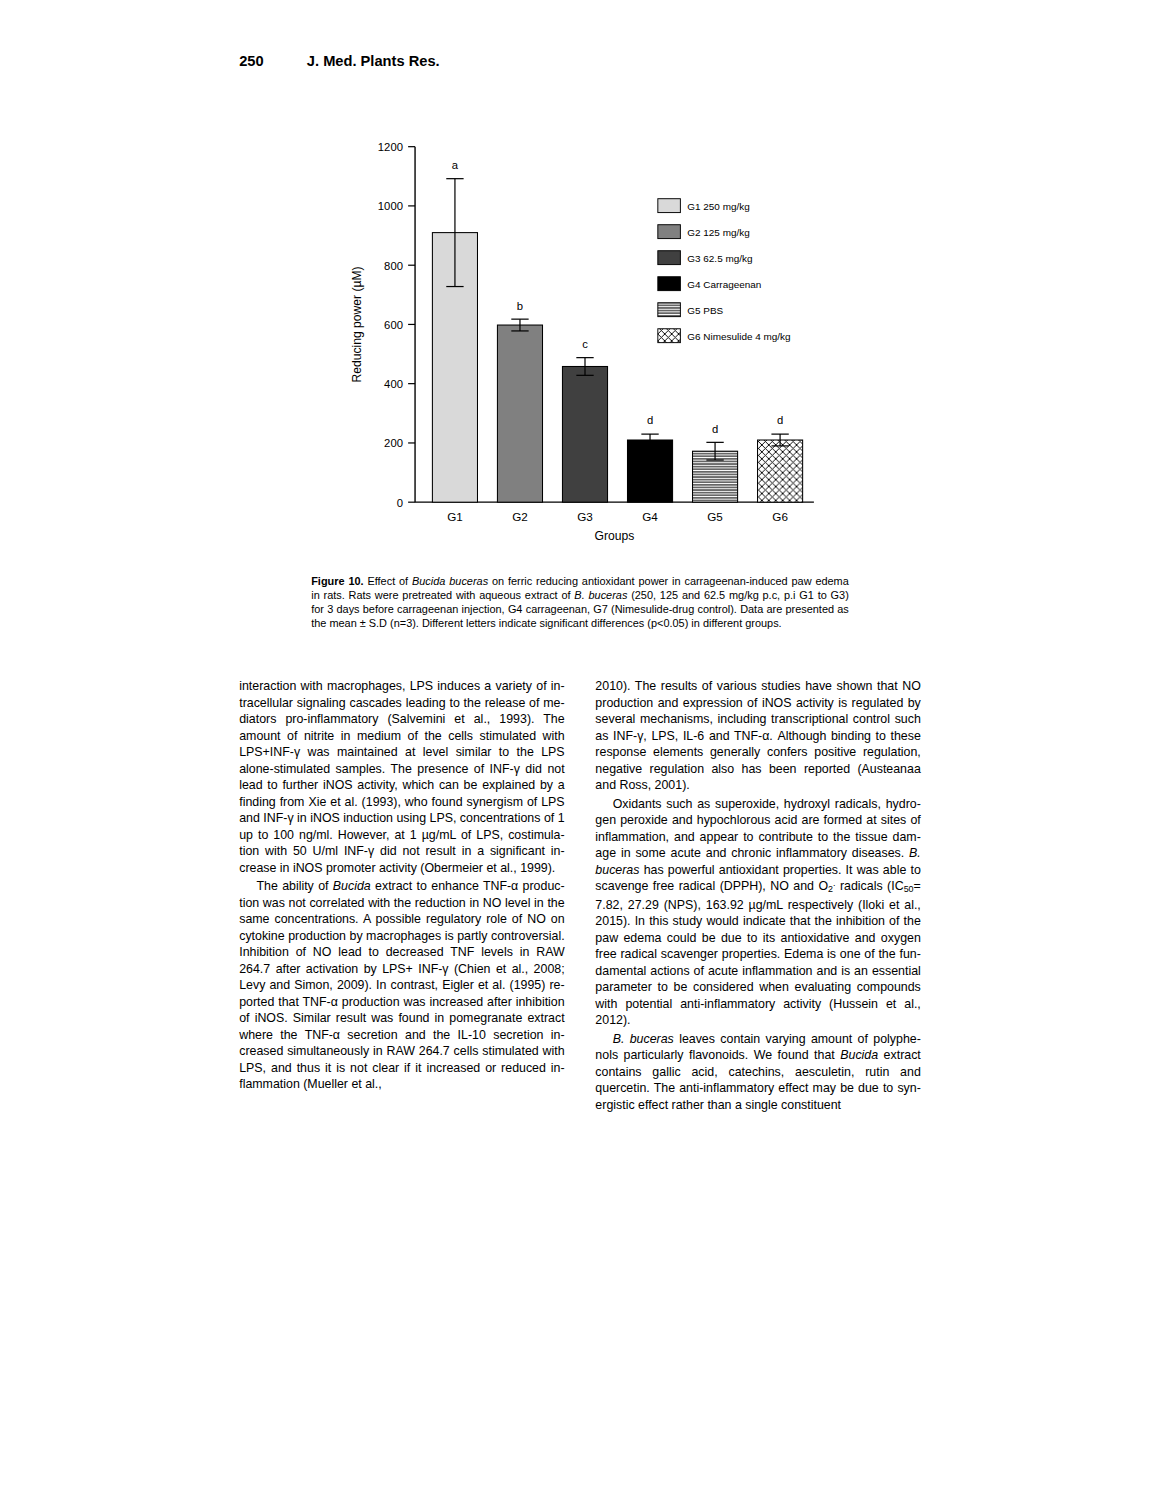250 J. Med. Plants Res.
0 200 400 600 800 1000 1200 Reducing power (µM) a b c d d d G1 G2 G3 G4 G5 G6 Groups G1 250 mg/kg G2 125 mg/kg G3 62.5 mg/kg G4 Carrageenan G5 PBS G6 Nimesulide 4 mg/kg
Figure 10. Effect of Bucida buceras on ferric reducing antioxidant power in carrageenan-induced paw edema in rats. Rats were pretreated with aqueous extract of B. buceras (250, 125 and 62.5 mg/kg p.c, p.i G1 to G3) for 3 days before carrageenan injection, G4 carrageenan, G7 (Nimesulide-drug control). Data are presented as the mean ± S.D (n=3). Different letters indicate significant differences (p<0.05) in different groups.
interaction with macrophages, LPS induces a variety of intracellular signaling cascades leading to the release of mediators pro-inflammatory (Salvemini et al., 1993). The amount of nitrite in medium of the cells stimulated with LPS+INF-γ was maintained at level similar to the LPS alone-stimulated samples. The presence of INF-γ did not lead to further iNOS activity, which can be explained by a finding from Xie et al. (1993), who found synergism of LPS and INF-γ in iNOS induction using LPS, concentrations of 1 up to 100 ng/ml. However, at 1 µg/mL of LPS, costimulation with 50 U/ml INF-γ did not result in a significant increase in iNOS promoter activity (Obermeier et al., 1999).
The ability of Bucida extract to enhance TNF-α production was not correlated with the reduction in NO level in the same concentrations. A possible regulatory role of NO on cytokine production by macrophages is partly controversial. Inhibition of NO lead to decreased TNF levels in RAW 264.7 after activation by LPS+ INF-γ (Chien et al., 2008; Levy and Simon, 2009). In contrast, Eigler et al. (1995) reported that TNF-α production was increased after inhibition of iNOS. Similar result was found in pomegranate extract where the TNF-α secretion and the IL-10 secretion increased simultaneously in RAW 264.7 cells stimulated with LPS, and thus it is not clear if it increased or reduced inflammation (Mueller et al.,
2010). The results of various studies have shown that NO production and expression of iNOS activity is regulated by several mechanisms, including transcriptional control such as INF-γ, LPS, IL-6 and TNF-α. Although binding to these response elements generally confers positive regulation, negative regulation also has been reported (Austeanaa and Ross, 2001).
Oxidants such as superoxide, hydroxyl radicals, hydrogen peroxide and hypochlorous acid are formed at sites of inflammation, and appear to contribute to the tissue damage in some acute and chronic inflammatory diseases. B. buceras has powerful antioxidant properties. It was able to scavenge free radical (DPPH), NO and O2. radicals (IC50= 7.82, 27.29 (NPS), 163.92 µg/mL respectively (Iloki et al., 2015). In this study would indicate that the inhibition of the paw edema could be due to its antioxidative and oxygen free radical scavenger properties. Edema is one of the fundamental actions of acute inflammation and is an essential parameter to be considered when evaluating compounds with potential anti-inflammatory activity (Hussein et al., 2012).
B. buceras leaves contain varying amount of polyphenols particularly flavonoids. We found that Bucida extract contains gallic acid, catechins, aesculetin, rutin and quercetin. The anti-inflammatory effect may be due to synergistic effect rather than a single constituent